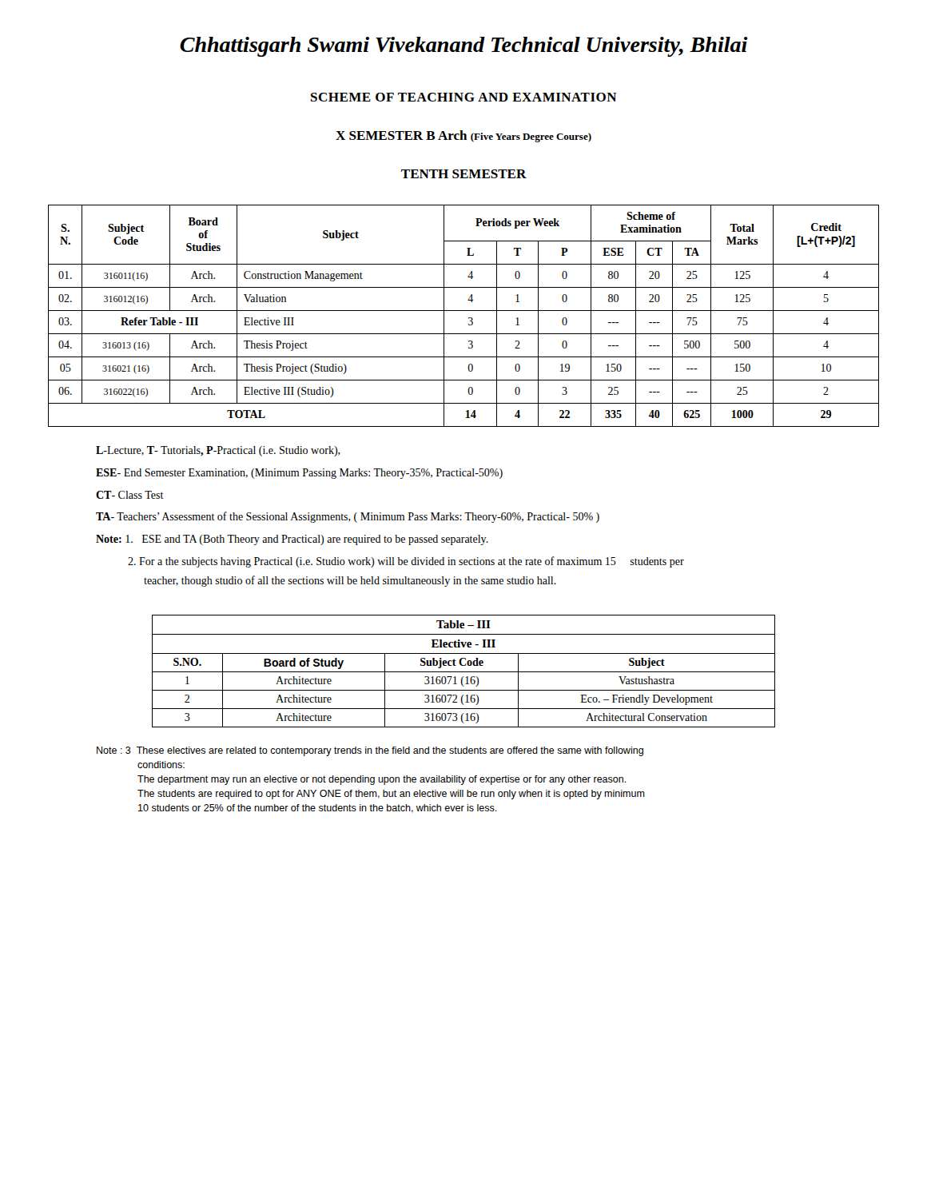Chhattisgarh Swami Vivekanand Technical University, Bhilai
SCHEME OF TEACHING AND EXAMINATION
X SEMESTER B Arch (Five Years Degree Course)
TENTH SEMESTER
| S. N. | Subject Code | Board of Studies | Subject | Periods per Week | Scheme of Examination | Total Marks | Credit [L+(T+P)/2] |
| --- | --- | --- | --- | --- | --- | --- | --- |
| L | T | P | ESE | CT | TA |
| 01. | 316011(16) | Arch. | Construction Management | 4 | 0 | 0 | 80 | 20 | 25 | 125 | 4 |
| 02. | 316012(16) | Arch. | Valuation | 4 | 1 | 0 | 80 | 20 | 25 | 125 | 5 |
| 03. | Refer Table - III | Elective III | 3 | 1 | 0 | --- | --- | 75 | 75 | 4 |
| 04. | 316013 (16) | Arch. | Thesis Project | 3 | 2 | 0 | --- | --- | 500 | 500 | 4 |
| 05 | 316021 (16) | Arch. | Thesis Project (Studio) | 0 | 0 | 19 | 150 | --- | --- | 150 | 10 |
| 06. | 316022(16) | Arch. | Elective III (Studio) | 0 | 0 | 3 | 25 | --- | --- | 25 | 2 |
| TOTAL | 14 | 4 | 22 | 335 | 40 | 625 | 1000 | 29 |
L-Lecture, T- Tutorials, P-Practical (i.e. Studio work),
ESE- End Semester Examination, (Minimum Passing Marks: Theory-35%, Practical-50%)
CT- Class Test
TA- Teachers’ Assessment of the Sessional Assignments, ( Minimum Pass Marks: Theory-60%, Practical- 50% )
Note: 1. ESE and TA (Both Theory and Practical) are required to be passed separately.
2. For a the subjects having Practical (i.e. Studio work) will be divided in sections at the rate of maximum 15 students per teacher, though studio of all the sections will be held simultaneously in the same studio hall.
| Table – III |
| --- |
| Elective - III |
| S.NO. | Board of Study | Subject Code | Subject |
| 1 | Architecture | 316071 (16) | Vastushastra |
| 2 | Architecture | 316072 (16) | Eco. – Friendly Development |
| 3 | Architecture | 316073 (16) | Architectural Conservation |
Note : 3 These electives are related to contemporary trends in the field and the students are offered the same with following conditions: The department may run an elective or not depending upon the availability of expertise or for any other reason. The students are required to opt for ANY ONE of them, but an elective will be run only when it is opted by minimum 10 students or 25% of the number of the students in the batch, which ever is less.